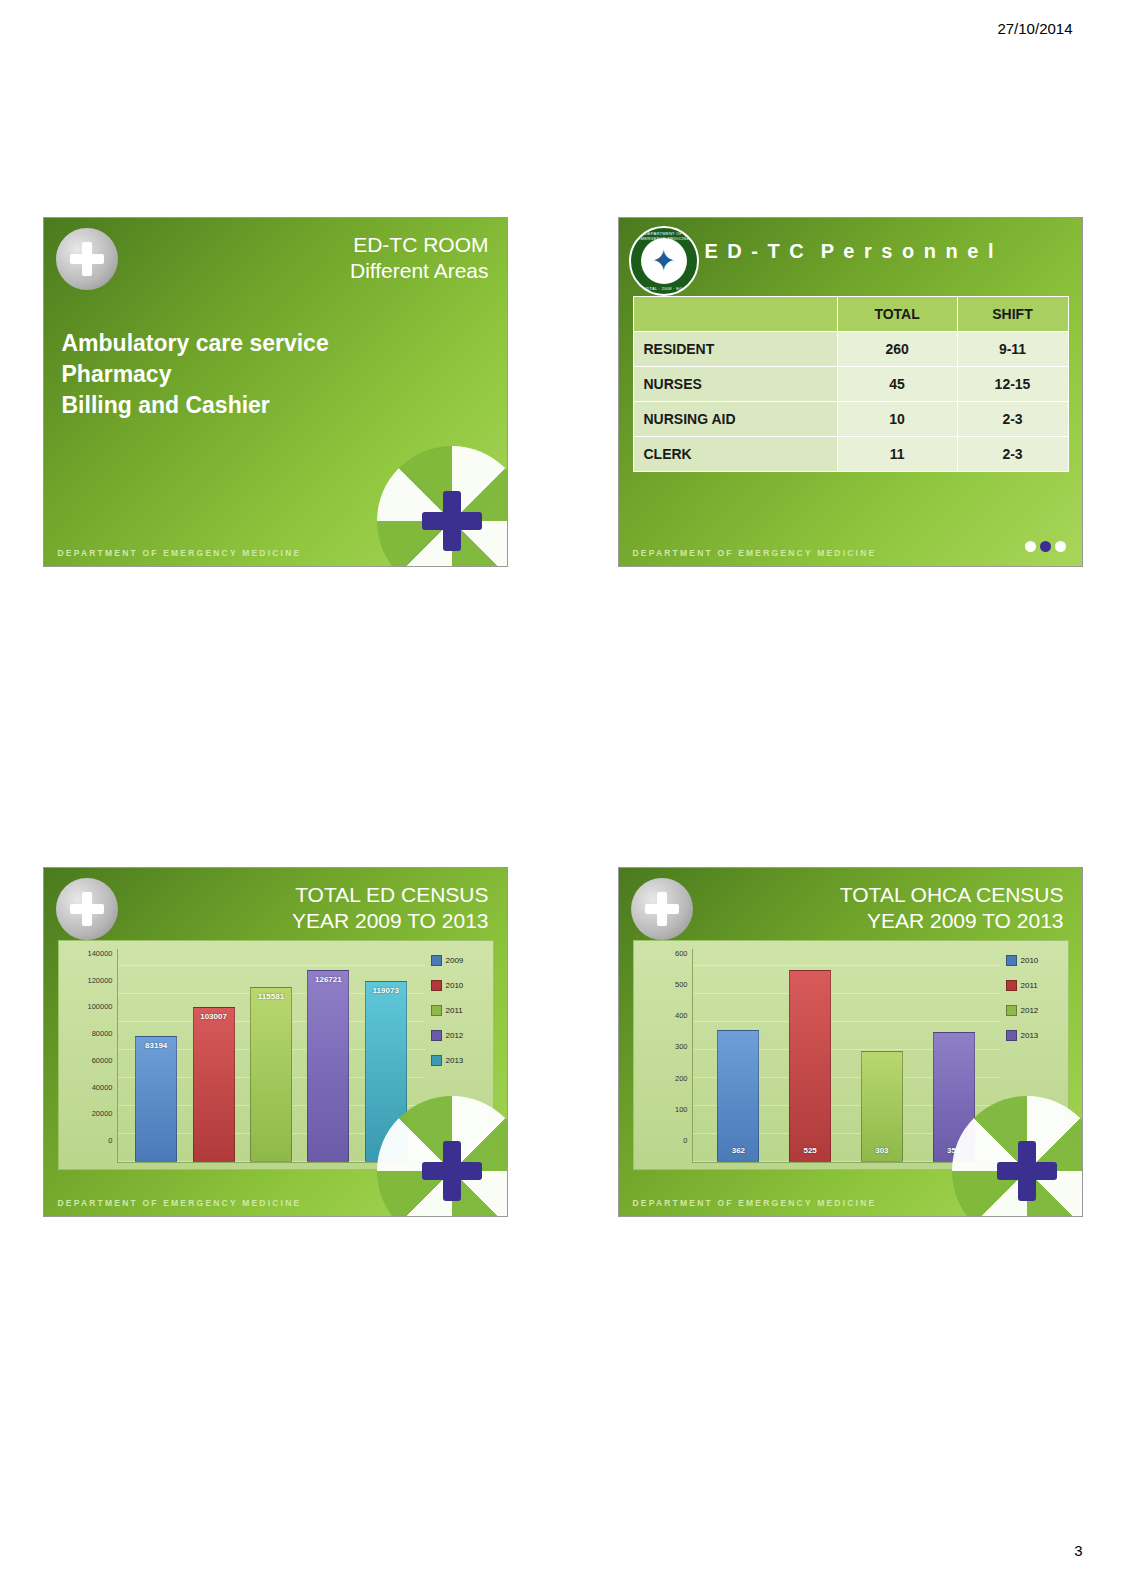27/10/2014
ED-TC ROOM
Different Areas
Ambulatory care service
Pharmacy
Billing and Cashier
DEPARTMENT OF EMERGENCY MEDICINE
DEPARTMENT OF EMERGENCY MEDICINE
✦
HOSPITAL · 2008 · EGYPT
E D - T C P e r s o n n e l
| | TOTAL | SHIFT |
| --- | --- | --- |
| RESIDENT | 260 | 9-11 |
| NURSES | 45 | 12-15 |
| NURSING AID | 10 | 2-3 |
| CLERK | 11 | 2-3 |
DEPARTMENT OF EMERGENCY MEDICINE
TOTAL ED CENSUS
YEAR 2009 TO 2013
140000
120000
100000
80000
60000
40000
20000
0
83194
103007
115581
126721
119073
2009
2010
2011
2012
2013
DEPARTMENT OF EMERGENCY MEDICINE
TOTAL OHCA CENSUS
YEAR 2009 TO 2013
600
500
400
300
200
100
0
362
525
303
359
2010
2011
2012
2013
DEPARTMENT OF EMERGENCY MEDICINE
3